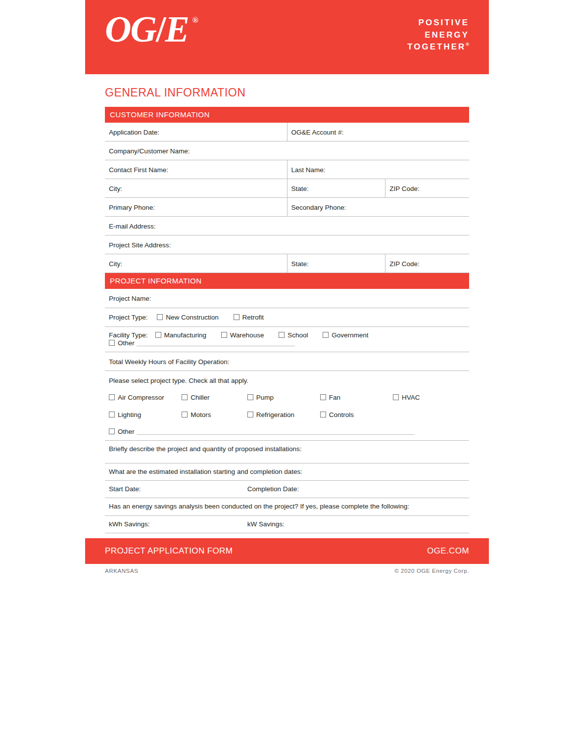OG/E®
POSITIVE ENERGY TOGETHER®
GENERAL INFORMATION
CUSTOMER INFORMATION
| Application Date: | OG&E Account #: |
| Company/Customer Name: |
| Contact First Name: | Last Name: |
| City: | State: | ZIP Code: |
| Primary Phone: | Secondary Phone: |
| E-mail Address: |
| Project Site Address: |
| City: | State: | ZIP Code: |
PROJECT INFORMATION
| Project Name: |
| Project Type: New Construction Retrofit |
| Facility Type: Manufacturing Warehouse School Government Other |
| Total Weekly Hours of Facility Operation: |
| Please select project type. Check all that apply. |
| Air Compressor | Chiller | Pump | Fan | HVAC |
| Lighting | Motors | Refrigeration | Controls | |
| Other |
| Briefly describe the project and quantity of proposed installations: |
| What are the estimated installation starting and completion dates: |
| Start Date: | Completion Date: |
| Has an energy savings analysis been conducted on the project? If yes, please complete the following: |
| kWh Savings: | kW Savings: |
PROJECT APPLICATION FORM
OGE.COM
ARKANSAS
© 2020 OGE Energy Corp.